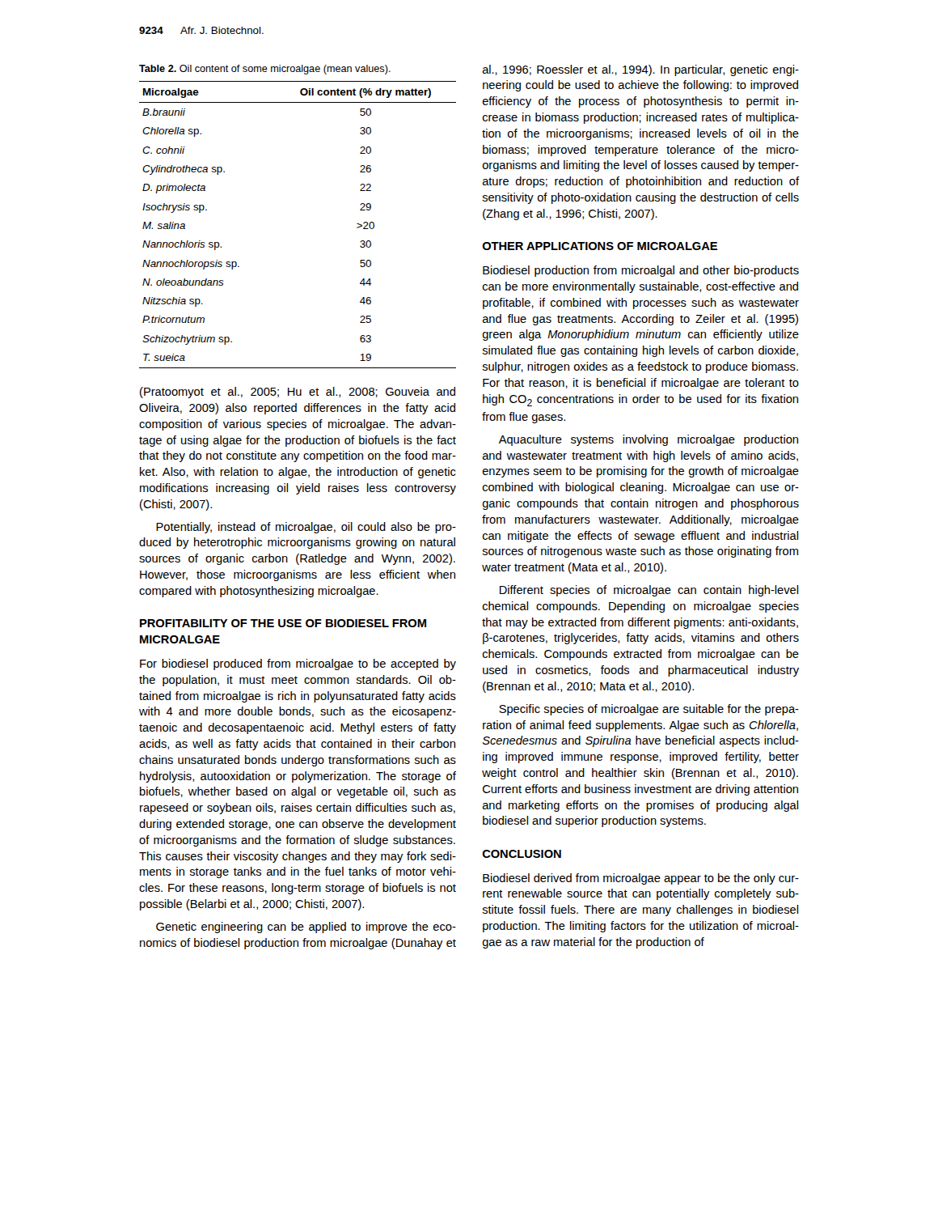9234 Afr. J. Biotechnol.
Table 2. Oil content of some microalgae (mean values).
| Microalgae | Oil content (% dry matter) |
| --- | --- |
| B.braunii | 50 |
| Chlorella sp. | 30 |
| C. cohnii | 20 |
| Cylindrotheca sp. | 26 |
| D. primolecta | 22 |
| Isochrysis sp. | 29 |
| M. salina | >20 |
| Nannochloris sp. | 30 |
| Nannochloropsis sp. | 50 |
| N. oleoabundans | 44 |
| Nitzschia sp. | 46 |
| P.tricornutum | 25 |
| Schizochytrium sp. | 63 |
| T. sueica | 19 |
(Pratoomyot et al., 2005; Hu et al., 2008; Gouveia and Oliveira, 2009) also reported differences in the fatty acid composition of various species of microalgae. The advantage of using algae for the production of biofuels is the fact that they do not constitute any competition on the food market. Also, with relation to algae, the introduction of genetic modifications increasing oil yield raises less controversy (Chisti, 2007).
Potentially, instead of microalgae, oil could also be produced by heterotrophic microorganisms growing on natural sources of organic carbon (Ratledge and Wynn, 2002). However, those microorganisms are less efficient when compared with photosynthesizing microalgae.
Profitability of the use of biodiesel from microalgae
For biodiesel produced from microalgae to be accepted by the population, it must meet common standards. Oil obtained from microalgae is rich in polyunsaturated fatty acids with 4 and more double bonds, such as the eicosapenztaenoic and decosapentaenoic acid. Methyl esters of fatty acids, as well as fatty acids that contained in their carbon chains unsaturated bonds undergo transformations such as hydrolysis, autooxidation or polymerization. The storage of biofuels, whether based on algal or vegetable oil, such as rapeseed or soybean oils, raises certain difficulties such as, during extended storage, one can observe the development of microorganisms and the formation of sludge substances. This causes their viscosity changes and they may fork sediments in storage tanks and in the fuel tanks of motor vehicles. For these reasons, long-term storage of biofuels is not possible (Belarbi et al., 2000; Chisti, 2007).
Genetic engineering can be applied to improve the economics of biodiesel production from microalgae (Dunahay et al., 1996; Roessler et al., 1994). In particular, genetic engineering could be used to achieve the following: to improved efficiency of the process of photosynthesis to permit increase in biomass production; increased rates of multiplication of the microorganisms; increased levels of oil in the biomass; improved temperature tolerance of the microorganisms and limiting the level of losses caused by temperature drops; reduction of photoinhibition and reduction of sensitivity of photo-oxidation causing the destruction of cells (Zhang et al., 1996; Chisti, 2007).
Other applications of microalgae
Biodiesel production from microalgal and other bio-products can be more environmentally sustainable, cost-effective and profitable, if combined with processes such as wastewater and flue gas treatments. According to Zeiler et al. (1995) green alga Monoruphidium minutum can efficiently utilize simulated flue gas containing high levels of carbon dioxide, sulphur, nitrogen oxides as a feedstock to produce biomass. For that reason, it is beneficial if microalgae are tolerant to high CO2 concentrations in order to be used for its fixation from flue gases.
Aquaculture systems involving microalgae production and wastewater treatment with high levels of amino acids, enzymes seem to be promising for the growth of microalgae combined with biological cleaning. Microalgae can use organic compounds that contain nitrogen and phosphorous from manufacturers wastewater. Additionally, microalgae can mitigate the effects of sewage effluent and industrial sources of nitrogenous waste such as those originating from water treatment (Mata et al., 2010).
Different species of microalgae can contain high-level chemical compounds. Depending on microalgae species that may be extracted from different pigments: anti-oxidants, β-carotenes, triglycerides, fatty acids, vitamins and others chemicals. Compounds extracted from microalgae can be used in cosmetics, foods and pharmaceutical industry (Brennan et al., 2010; Mata et al., 2010).
Specific species of microalgae are suitable for the preparation of animal feed supplements. Algae such as Chlorella, Scenedesmus and Spirulina have beneficial aspects including improved immune response, improved fertility, better weight control and healthier skin (Brennan et al., 2010). Current efforts and business investment are driving attention and marketing efforts on the promises of producing algal biodiesel and superior production systems.
Conclusion
Biodiesel derived from microalgae appear to be the only current renewable source that can potentially completely substitute fossil fuels. There are many challenges in biodiesel production. The limiting factors for the utilization of microalgae as a raw material for the production of